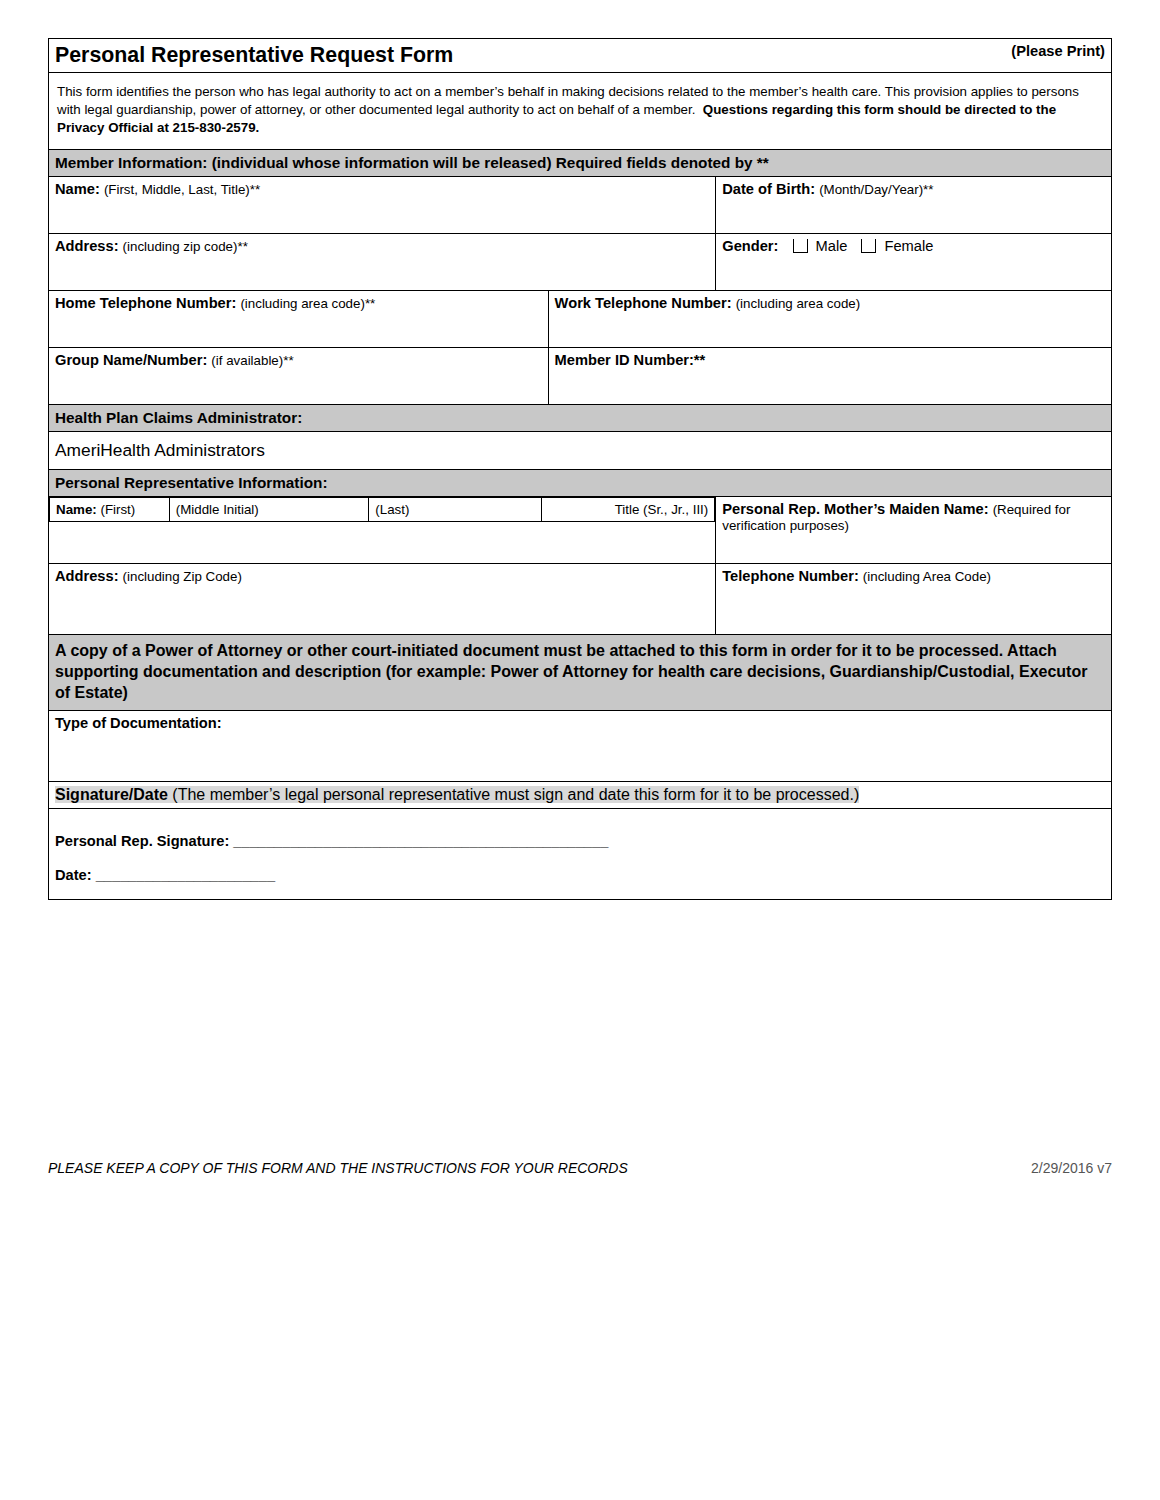| Personal Representative Request Form (Please Print) |
| This form identifies the person who has legal authority to act on a member’s behalf in making decisions related to the member’s health care. This provision applies to persons with legal guardianship, power of attorney, or other documented legal authority to act on behalf of a member. Questions regarding this form should be directed to the Privacy Official at 215-830-2579. |
| Member Information: (individual whose information will be released) Required fields denoted by ** |
| Name: (First, Middle, Last, Title)** | Date of Birth: (Month/Day/Year)** |
| Address: (including zip code)** | Gender: Male Female |
| Home Telephone Number: (including area code)** | Work Telephone Number: (including area code) |
| Group Name/Number: (if available)** | Member ID Number:** |
| Health Plan Claims Administrator: |
| AmeriHealth Administrators |
| Personal Representative Information: |
| / Name: (First) / (Middle Initial) / (Last) / Title (Sr., Jr., III) / | Personal Rep. Mother’s Maiden Name: (Required for verification purposes) |
| Address: (including Zip Code) | Telephone Number: (including Area Code) |
| A copy of a Power of Attorney or other court-initiated document must be attached to this form in order for it to be processed. Attach supporting documentation and description (for example: Power of Attorney for health care decisions, Guardianship/Custodial, Executor of Estate) |
| Type of Documentation: |
| Signature/Date (The member’s legal personal representative must sign and date this form for it to be processed.) |
| Personal Rep. Signature: ______________________________________________ Date: ______________________ |
2/29/2016 v7 PLEASE KEEP A COPY OF THIS FORM AND THE INSTRUCTIONS FOR YOUR RECORDS